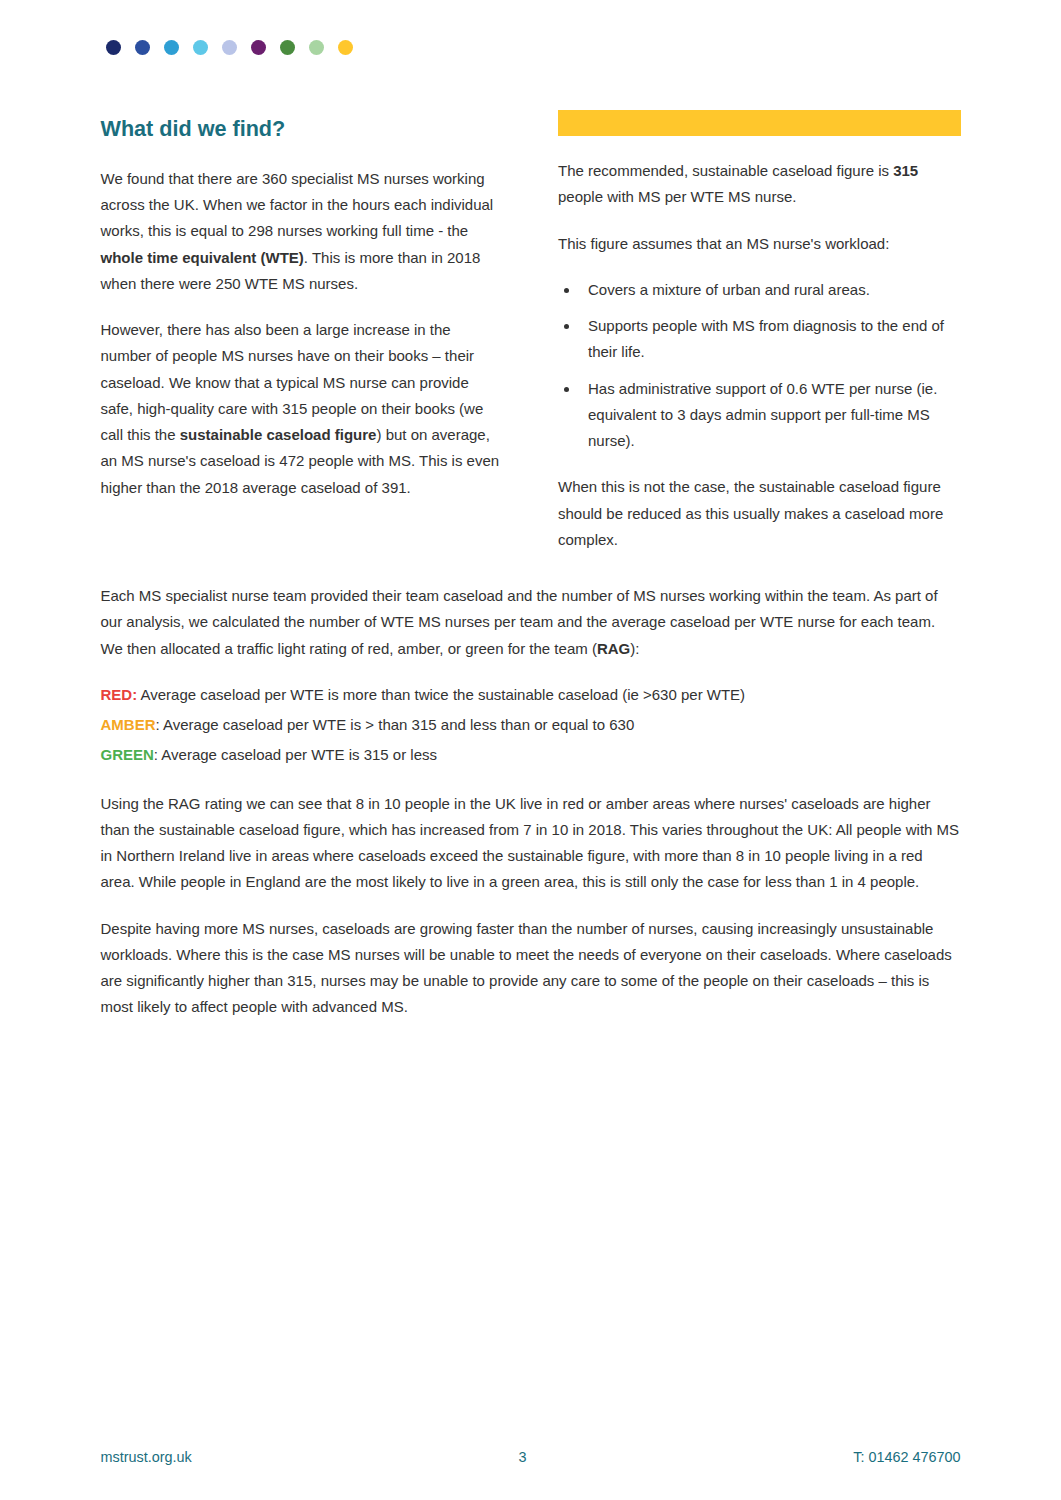What did we find?
We found that there are 360 specialist MS nurses working across the UK. When we factor in the hours each individual works, this is equal to 298 nurses working full time - the whole time equivalent (WTE). This is more than in 2018 when there were 250 WTE MS nurses.
However, there has also been a large increase in the number of people MS nurses have on their books – their caseload. We know that a typical MS nurse can provide safe, high-quality care with 315 people on their books (we call this the sustainable caseload figure) but on average, an MS nurse's caseload is 472 people with MS. This is even higher than the 2018 average caseload of 391.
The recommended, sustainable caseload figure is 315 people with MS per WTE MS nurse.
This figure assumes that an MS nurse's workload:
Covers a mixture of urban and rural areas.
Supports people with MS from diagnosis to the end of their life.
Has administrative support of 0.6 WTE per nurse (ie. equivalent to 3 days admin support per full-time MS nurse).
When this is not the case, the sustainable caseload figure should be reduced as this usually makes a caseload more complex.
Each MS specialist nurse team provided their team caseload and the number of MS nurses working within the team. As part of our analysis, we calculated the number of WTE MS nurses per team and the average caseload per WTE nurse for each team. We then allocated a traffic light rating of red, amber, or green for the team (RAG):
RED: Average caseload per WTE is more than twice the sustainable caseload (ie >630 per WTE)
AMBER: Average caseload per WTE is > than 315 and less than or equal to 630
GREEN: Average caseload per WTE is 315 or less
Using the RAG rating we can see that 8 in 10 people in the UK live in red or amber areas where nurses' caseloads are higher than the sustainable caseload figure, which has increased from 7 in 10 in 2018. This varies throughout the UK: All people with MS in Northern Ireland live in areas where caseloads exceed the sustainable figure, with more than 8 in 10 people living in a red area. While people in England are the most likely to live in a green area, this is still only the case for less than 1 in 4 people.
Despite having more MS nurses, caseloads are growing faster than the number of nurses, causing increasingly unsustainable workloads. Where this is the case MS nurses will be unable to meet the needs of everyone on their caseloads. Where caseloads are significantly higher than 315, nurses may be unable to provide any care to some of the people on their caseloads – this is most likely to affect people with advanced MS.
mstrust.org.uk 3 T: 01462 476700